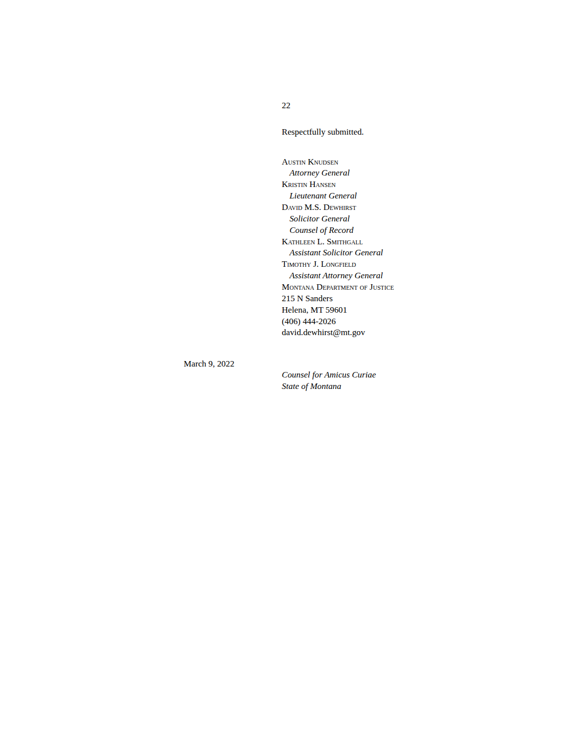22
Respectfully submitted.
Austin Knudsen
Attorney General Kristin Hansen
Lieutenant General David M.S. Dewhirst
Solicitor General Counsel of Record Kathleen L. Smithgall
Assistant Solicitor General Timothy J. Longfield
Assistant Attorney General Montana Department of Justice
215 N Sanders
Helena, MT 59601
(406) 444-2026
david.dewhirst@mt.gov
March 9, 2022
Counsel for Amicus Curiae
State of Montana